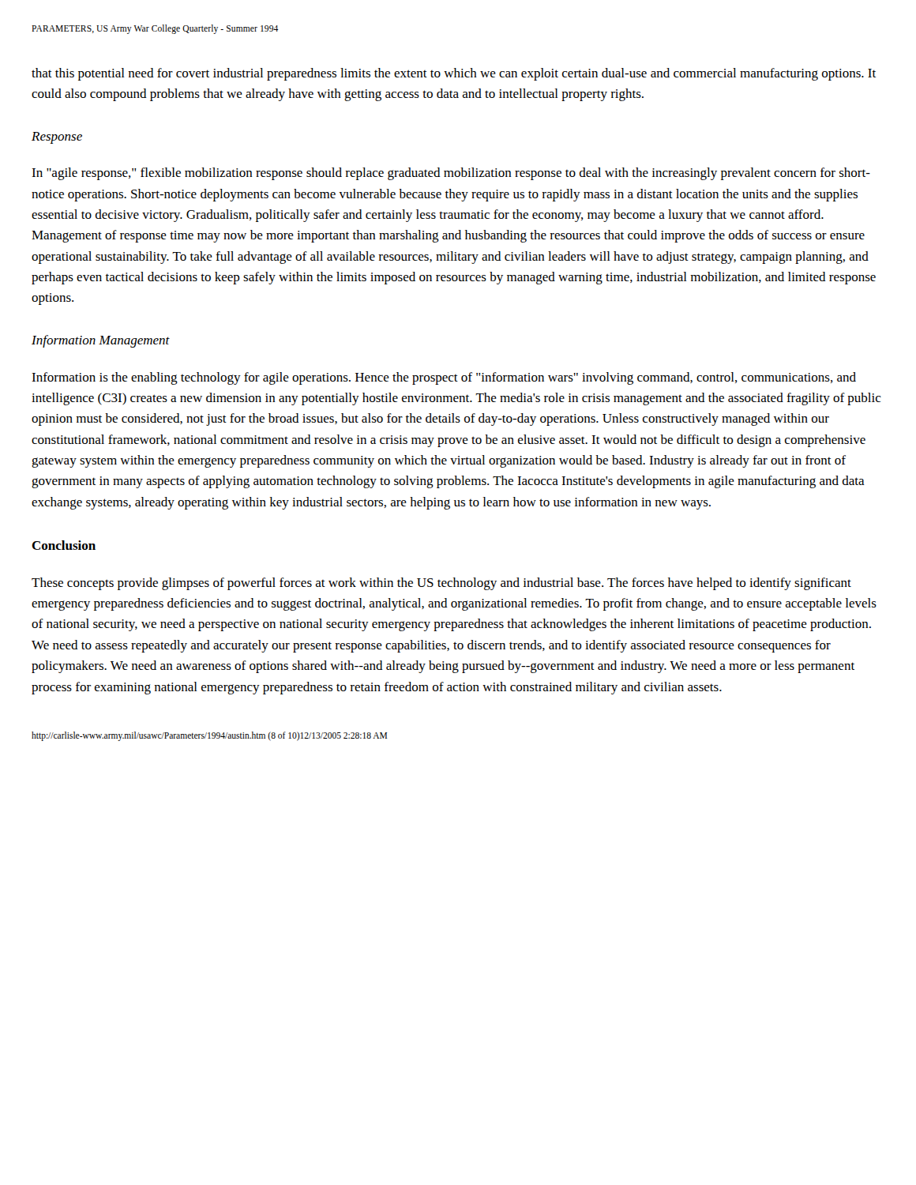PARAMETERS, US Army War College Quarterly - Summer 1994
that this potential need for covert industrial preparedness limits the extent to which we can exploit certain dual-use and commercial manufacturing options. It could also compound problems that we already have with getting access to data and to intellectual property rights.
Response
In "agile response," flexible mobilization response should replace graduated mobilization response to deal with the increasingly prevalent concern for short-notice operations. Short-notice deployments can become vulnerable because they require us to rapidly mass in a distant location the units and the supplies essential to decisive victory. Gradualism, politically safer and certainly less traumatic for the economy, may become a luxury that we cannot afford. Management of response time may now be more important than marshaling and husbanding the resources that could improve the odds of success or ensure operational sustainability. To take full advantage of all available resources, military and civilian leaders will have to adjust strategy, campaign planning, and perhaps even tactical decisions to keep safely within the limits imposed on resources by managed warning time, industrial mobilization, and limited response options.
Information Management
Information is the enabling technology for agile operations. Hence the prospect of "information wars" involving command, control, communications, and intelligence (C3I) creates a new dimension in any potentially hostile environment. The media's role in crisis management and the associated fragility of public opinion must be considered, not just for the broad issues, but also for the details of day-to-day operations. Unless constructively managed within our constitutional framework, national commitment and resolve in a crisis may prove to be an elusive asset. It would not be difficult to design a comprehensive gateway system within the emergency preparedness community on which the virtual organization would be based. Industry is already far out in front of government in many aspects of applying automation technology to solving problems. The Iacocca Institute's developments in agile manufacturing and data exchange systems, already operating within key industrial sectors, are helping us to learn how to use information in new ways.
Conclusion
These concepts provide glimpses of powerful forces at work within the US technology and industrial base. The forces have helped to identify significant emergency preparedness deficiencies and to suggest doctrinal, analytical, and organizational remedies. To profit from change, and to ensure acceptable levels of national security, we need a perspective on national security emergency preparedness that acknowledges the inherent limitations of peacetime production. We need to assess repeatedly and accurately our present response capabilities, to discern trends, and to identify associated resource consequences for policymakers. We need an awareness of options shared with--and already being pursued by--government and industry. We need a more or less permanent process for examining national emergency preparedness to retain freedom of action with constrained military and civilian assets.
http://carlisle-www.army.mil/usawc/Parameters/1994/austin.htm (8 of 10)12/13/2005 2:28:18 AM